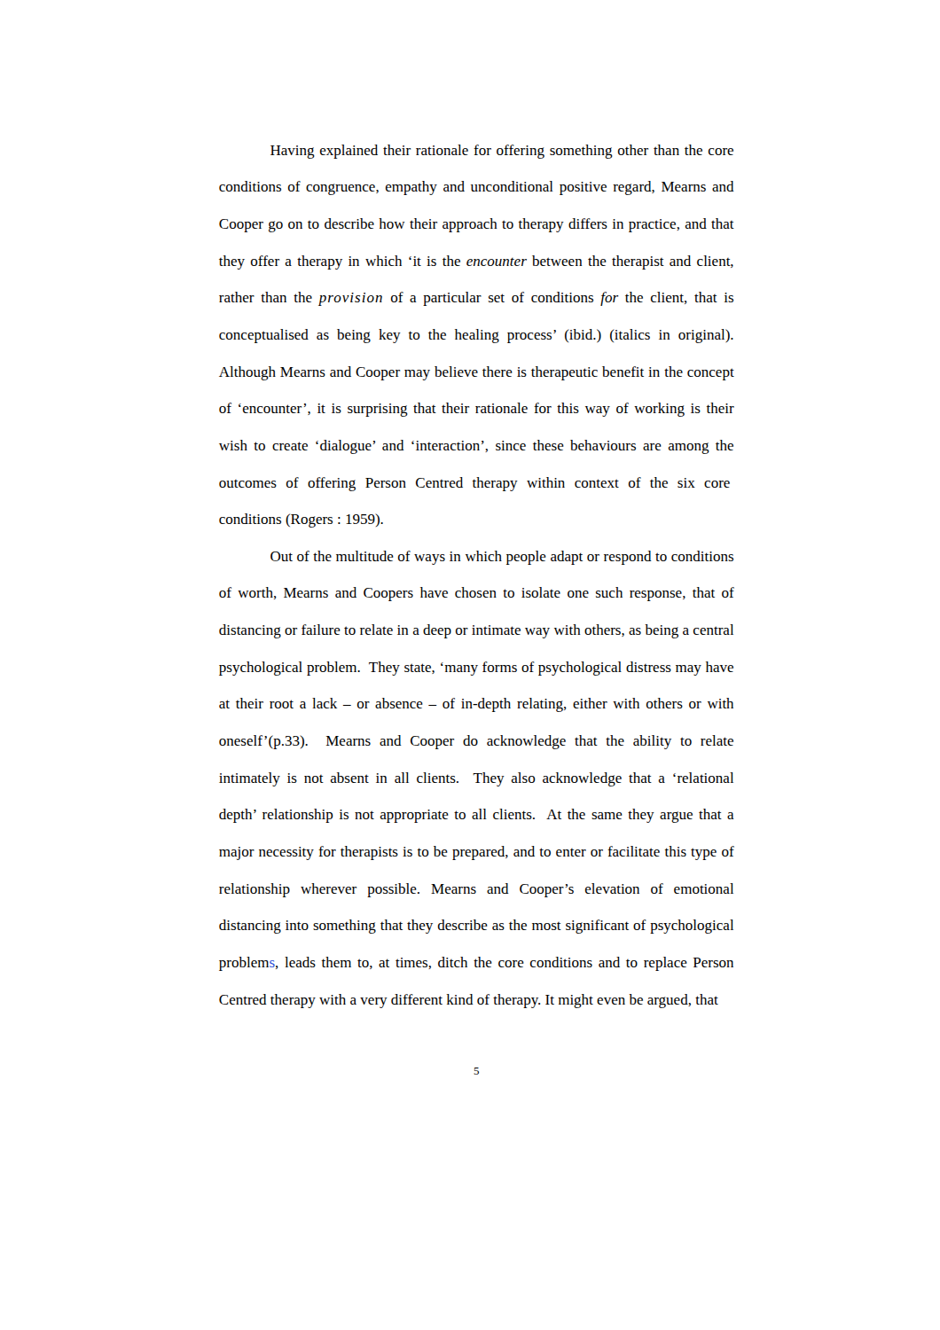Having explained their rationale for offering something other than the core conditions of congruence, empathy and unconditional positive regard, Mearns and Cooper go on to describe how their approach to therapy differs in practice, and that they offer a therapy in which ‘it is the encounter between the therapist and client, rather than the provision of a particular set of conditions for the client, that is conceptualised as being key to the healing process’ (ibid.) (italics in original). Although Mearns and Cooper may believe there is therapeutic benefit in the concept of ‘encounter’, it is surprising that their rationale for this way of working is their wish to create ‘dialogue’ and ‘interaction’, since these behaviours are among the outcomes of offering Person Centred therapy within context of the six core conditions (Rogers : 1959).
Out of the multitude of ways in which people adapt or respond to conditions of worth, Mearns and Coopers have chosen to isolate one such response, that of distancing or failure to relate in a deep or intimate way with others, as being a central psychological problem. They state, ‘many forms of psychological distress may have at their root a lack – or absence – of in-depth relating, either with others or with oneself’(p.33). Mearns and Cooper do acknowledge that the ability to relate intimately is not absent in all clients. They also acknowledge that a ‘relational depth’ relationship is not appropriate to all clients. At the same they argue that a major necessity for therapists is to be prepared, and to enter or facilitate this type of relationship wherever possible. Mearns and Cooper’s elevation of emotional distancing into something that they describe as the most significant of psychological problems, leads them to, at times, ditch the core conditions and to replace Person Centred therapy with a very different kind of therapy. It might even be argued, that
5